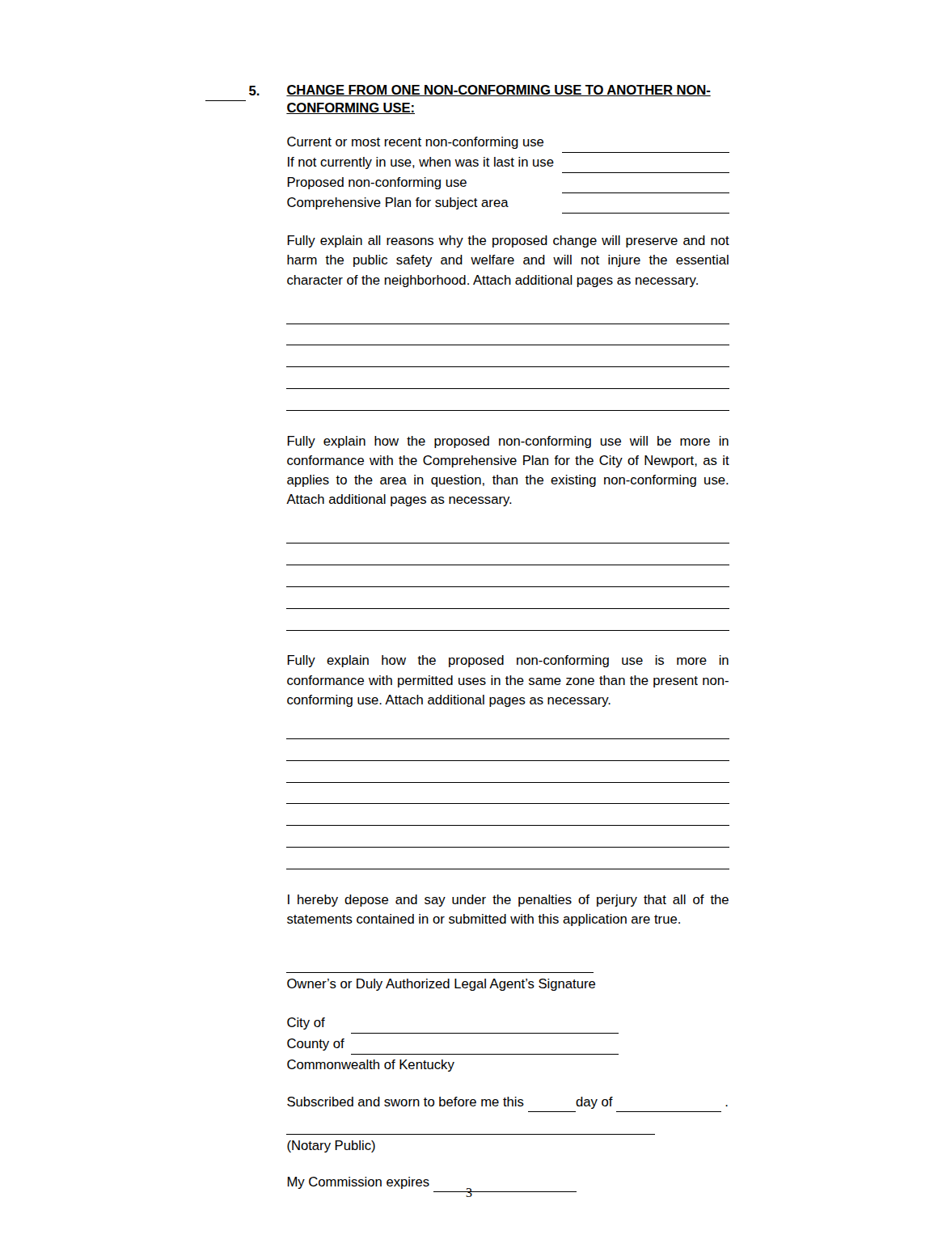5.
CHANGE FROM ONE NON-CONFORMING USE TO ANOTHER NON-CONFORMING USE:
| Current or most recent non-conforming use | |
| If not currently in use, when was it last in use | | |
| Proposed non-conforming use | | |
| Comprehensive Plan for subject area | |
Fully explain all reasons why the proposed change will preserve and not harm the public safety and welfare and will not injure the essential character of the neighborhood. Attach additional pages as necessary.
Fully explain how the proposed non-conforming use will be more in conformance with the Comprehensive Plan for the City of Newport, as it applies to the area in question, than the existing non-conforming use. Attach additional pages as necessary.
Fully explain how the proposed non-conforming use is more in conformance with permitted uses in the same zone than the present non-conforming use. Attach additional pages as necessary.
I hereby depose and say under the penalties of perjury that all of the statements contained in or submitted with this application are true.
Owner’s or Duly Authorized Legal Agent’s Signature
| City of | |
| County of | |
| Commonwealth of Kentucky |
Subscribed and sworn to before me this day of .
(Notary Public)
My Commission expires
3